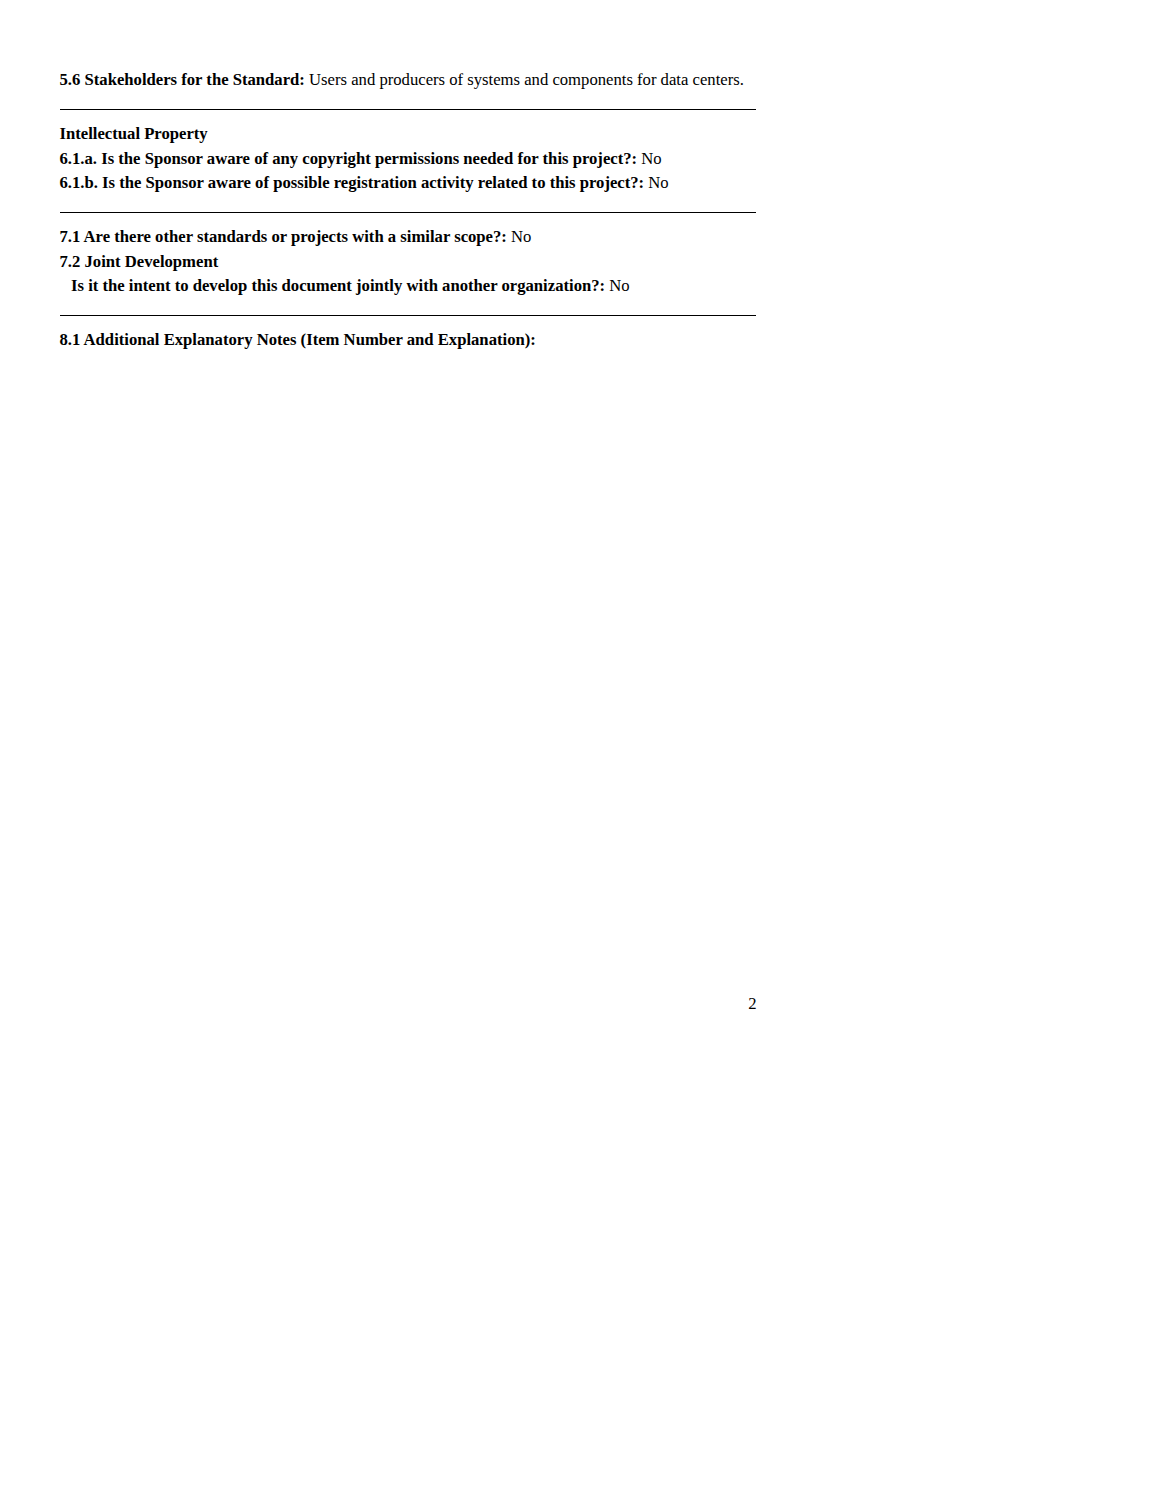5.6 Stakeholders for the Standard: Users and producers of systems and components for data centers.
Intellectual Property
6.1.a. Is the Sponsor aware of any copyright permissions needed for this project?: No
6.1.b. Is the Sponsor aware of possible registration activity related to this project?: No
7.1 Are there other standards or projects with a similar scope?: No
7.2 Joint Development
Is it the intent to develop this document jointly with another organization?: No
8.1 Additional Explanatory Notes (Item Number and Explanation):
2